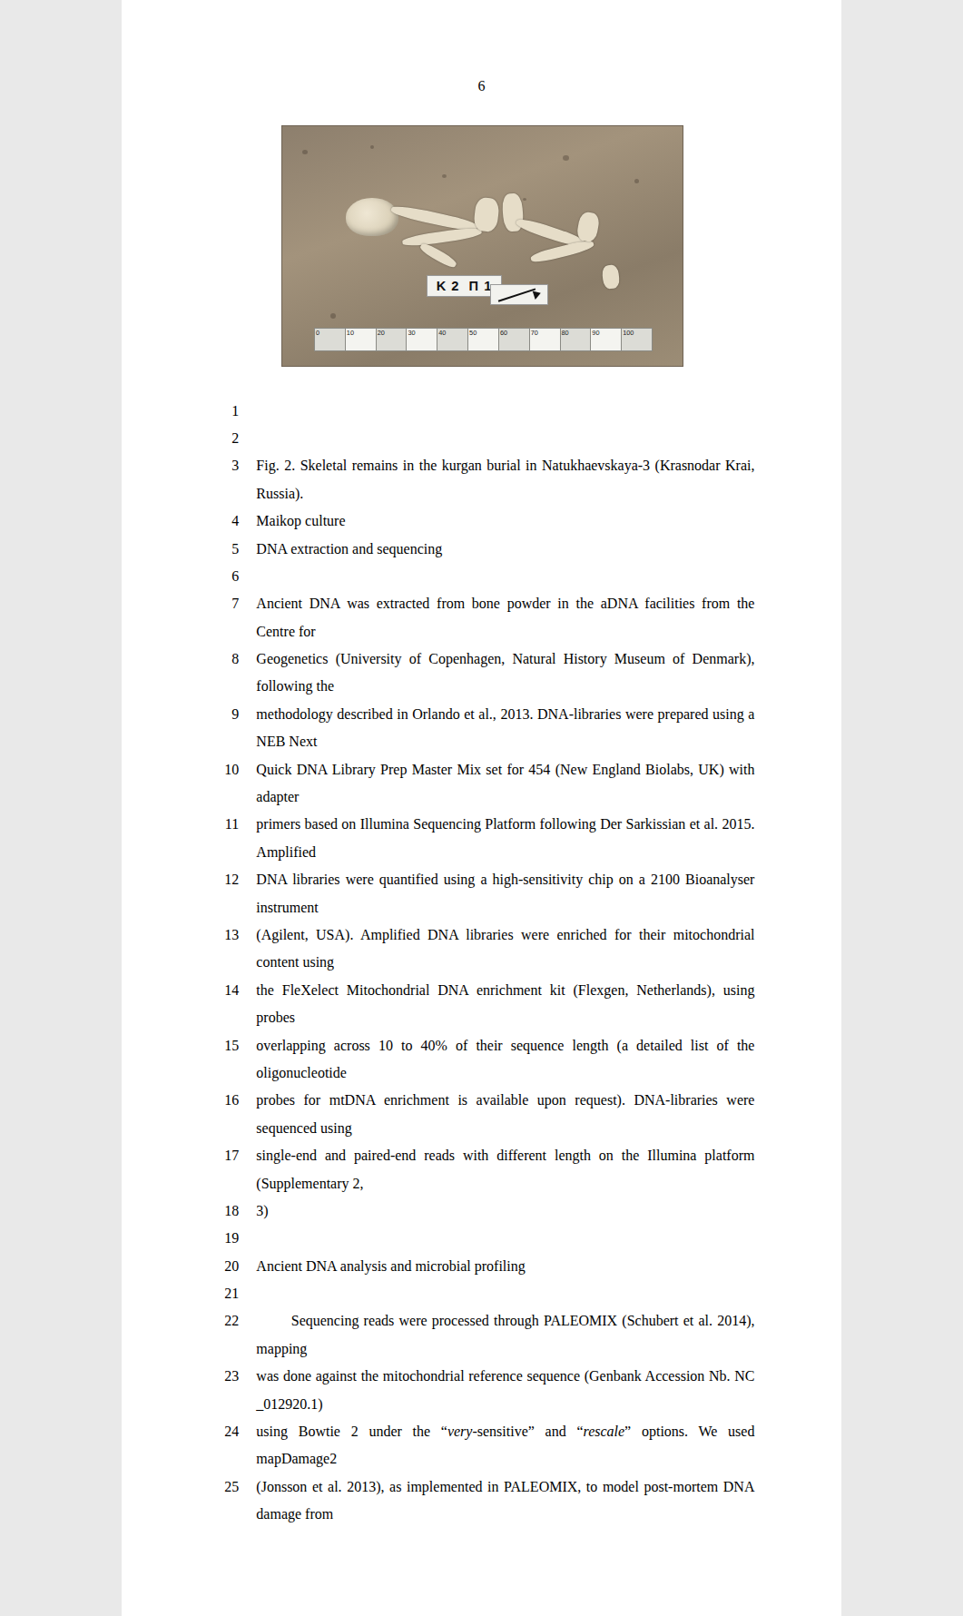6
K 2 П 1
0
10
20
30
40
50
60
70
80
90
100
Fig. 2. Skeletal remains in the kurgan burial in Natukhaevskaya-3 (Krasnodar Krai, Russia).
Maikop culture
DNA extraction and sequencing
Ancient DNA was extracted from bone powder in the aDNA facilities from the Centre for
Geogenetics (University of Copenhagen, Natural History Museum of Denmark), following the
methodology described in Orlando et al., 2013. DNA-libraries were prepared using a NEB Next
Quick DNA Library Prep Master Mix set for 454 (New England Biolabs, UK) with adapter
primers based on Illumina Sequencing Platform following Der Sarkissian et al. 2015. Amplified
DNA libraries were quantified using a high-sensitivity chip on a 2100 Bioanalyser instrument
(Agilent, USA). Amplified DNA libraries were enriched for their mitochondrial content using
the FleXelect Mitochondrial DNA enrichment kit (Flexgen, Netherlands), using probes
overlapping across 10 to 40% of their sequence length (a detailed list of the oligonucleotide
probes for mtDNA enrichment is available upon request). DNA-libraries were sequenced using
single-end and paired-end reads with different length on the Illumina platform (Supplementary 2,
3)
Ancient DNA analysis and microbial profiling
Sequencing reads were processed through PALEOMIX (Schubert et al. 2014), mapping
was done against the mitochondrial reference sequence (Genbank Accession Nb. NC _012920.1)
using Bowtie 2 under the “very-sensitive” and “rescale” options. We used mapDamage2
(Jonsson et al. 2013), as implemented in PALEOMIX, to model post-mortem DNA damage from